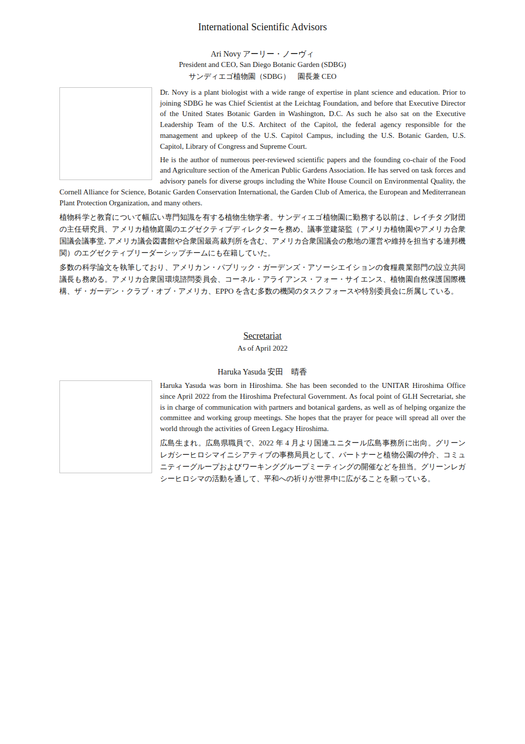International Scientific Advisors
Ari Novy アーリー・ノーヴィ President and CEO, San Diego Botanic Garden (SDBG) サンディエゴ植物園（SDBG）　園長兼 CEO
Dr. Novy is a plant biologist with a wide range of expertise in plant science and education. Prior to joining SDBG he was Chief Scientist at the Leichtag Foundation, and before that Executive Director of the United States Botanic Garden in Washington, D.C. As such he also sat on the Executive Leadership Team of the U.S. Architect of the Capitol, the federal agency responsible for the management and upkeep of the U.S. Capitol Campus, including the U.S. Botanic Garden, U.S. Capitol, Library of Congress and Supreme Court.
He is the author of numerous peer-reviewed scientific papers and the founding co-chair of the Food and Agriculture section of the American Public Gardens Association. He has served on task forces and advisory panels for diverse groups including the White House Council on Environmental Quality, the Cornell Alliance for Science, Botanic Garden Conservation International, the Garden Club of America, the European and Mediterranean Plant Protection Organization, and many others.
植物科学と教育について幅広い専門知識を有する植物生物学者。サンディエゴ植物園に勤務する以前は、レイチタグ財団の主任研究員、アメリカ植物庭園のエグゼクティブディレクターを務め、議事堂建築監（アメリカ植物園やアメリカ合衆国議会議事堂, アメリカ議会図書館や合衆国最高裁判所を含む、アメリカ合衆国議会の敷地の運営や維持を担当する連邦機関）のエグゼクティブリーダーシップチームにも在籍していた。
多数の科学論文を執筆しており、アメリカン・パブリック・ガーデンズ・アソーシエイションの食糧農業部門の設立共同議長も務める。アメリカ合衆国環境諮問委員会、コーネル・アライアンス・フォー・サイエンス、植物園自然保護国際機構、ザ・ガーデン・クラブ・オブ・アメリカ、EPPO を含む多数の機関のタスクフォースや特別委員会に所属している。
Secretariat
As of April 2022
Haruka Yasuda 安田　晴香
Haruka Yasuda was born in Hiroshima. She has been seconded to the UNITAR Hiroshima Office since April 2022 from the Hiroshima Prefectural Government. As focal point of GLH Secretariat, she is in charge of communication with partners and botanical gardens, as well as of helping organize the committee and working group meetings. She hopes that the prayer for peace will spread all over the world through the activities of Green Legacy Hiroshima.
広島生まれ。広島県職員で、2022 年 4 月より国連ユニタール広島事務所に出向。グリーンレガシーヒロシマイニシアティブの事務局員として、パートナーと植物公園の仲介、コミュニティーグループおよびワーキンググループミーティングの開催などを担当。グリーンレガシーヒロシマの活動を通して、平和への祈りが世界中に広がることを願っている。